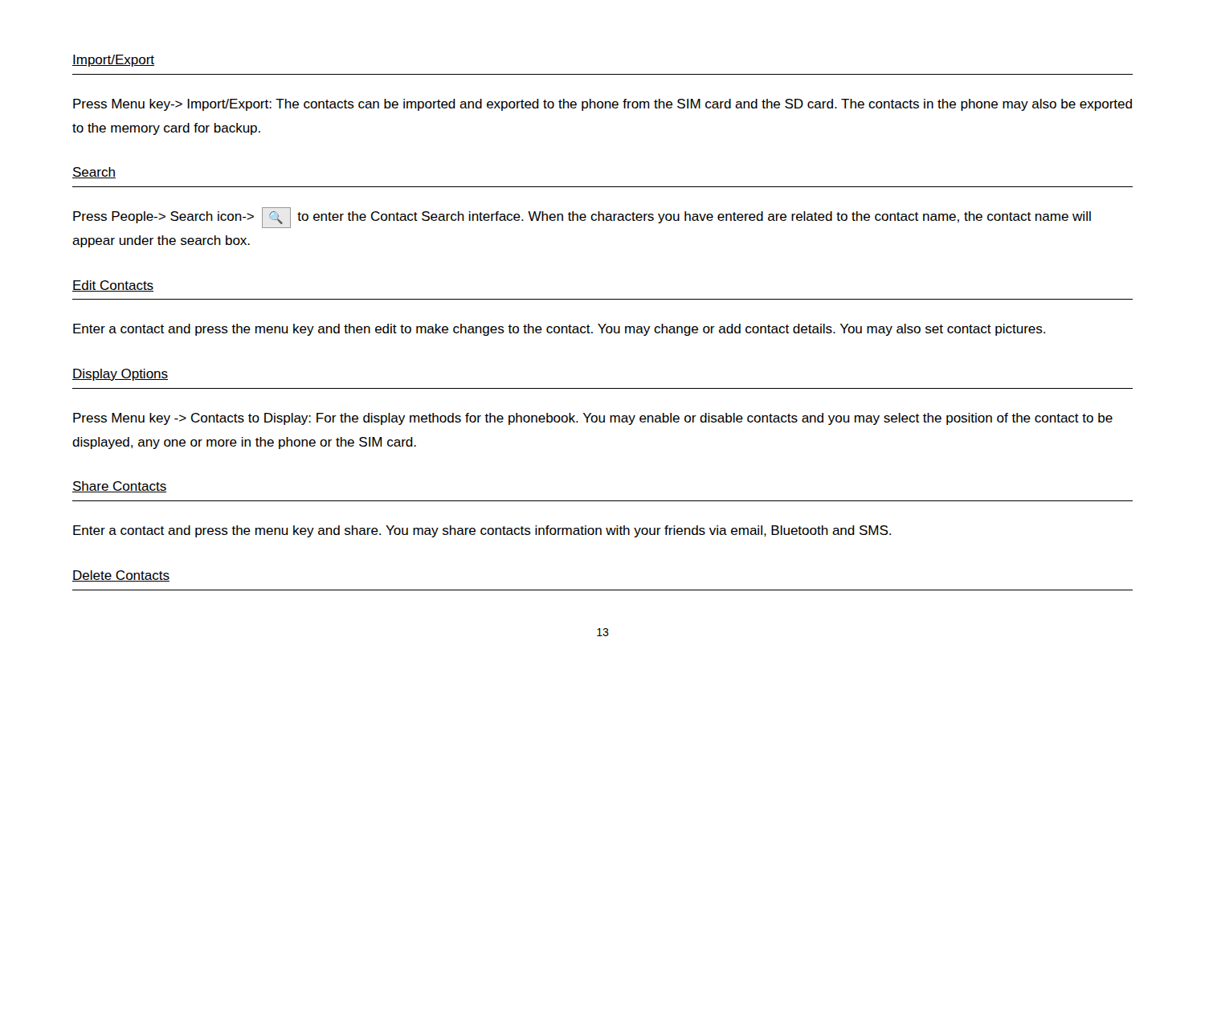Import/Export
Press Menu key-> Import/Export: The contacts can be imported and exported to the phone from the SIM card and the SD card. The contacts in the phone may also be exported to the memory card for backup.
Search
Press People-> Search icon-> 🔍 to enter the Contact Search interface. When the characters you have entered are related to the contact name, the contact name will appear under the search box.
Edit Contacts
Enter a contact and press the menu key and then edit to make changes to the contact. You may change or add contact details. You may also set contact pictures.
Display Options
Press Menu key -> Contacts to Display: For the display methods for the phonebook. You may enable or disable contacts and you may select the position of the contact to be displayed, any one or more in the phone or the SIM card.
Share Contacts
Enter a contact and press the menu key and share. You may share contacts information with your friends via email, Bluetooth and SMS.
Delete Contacts
13